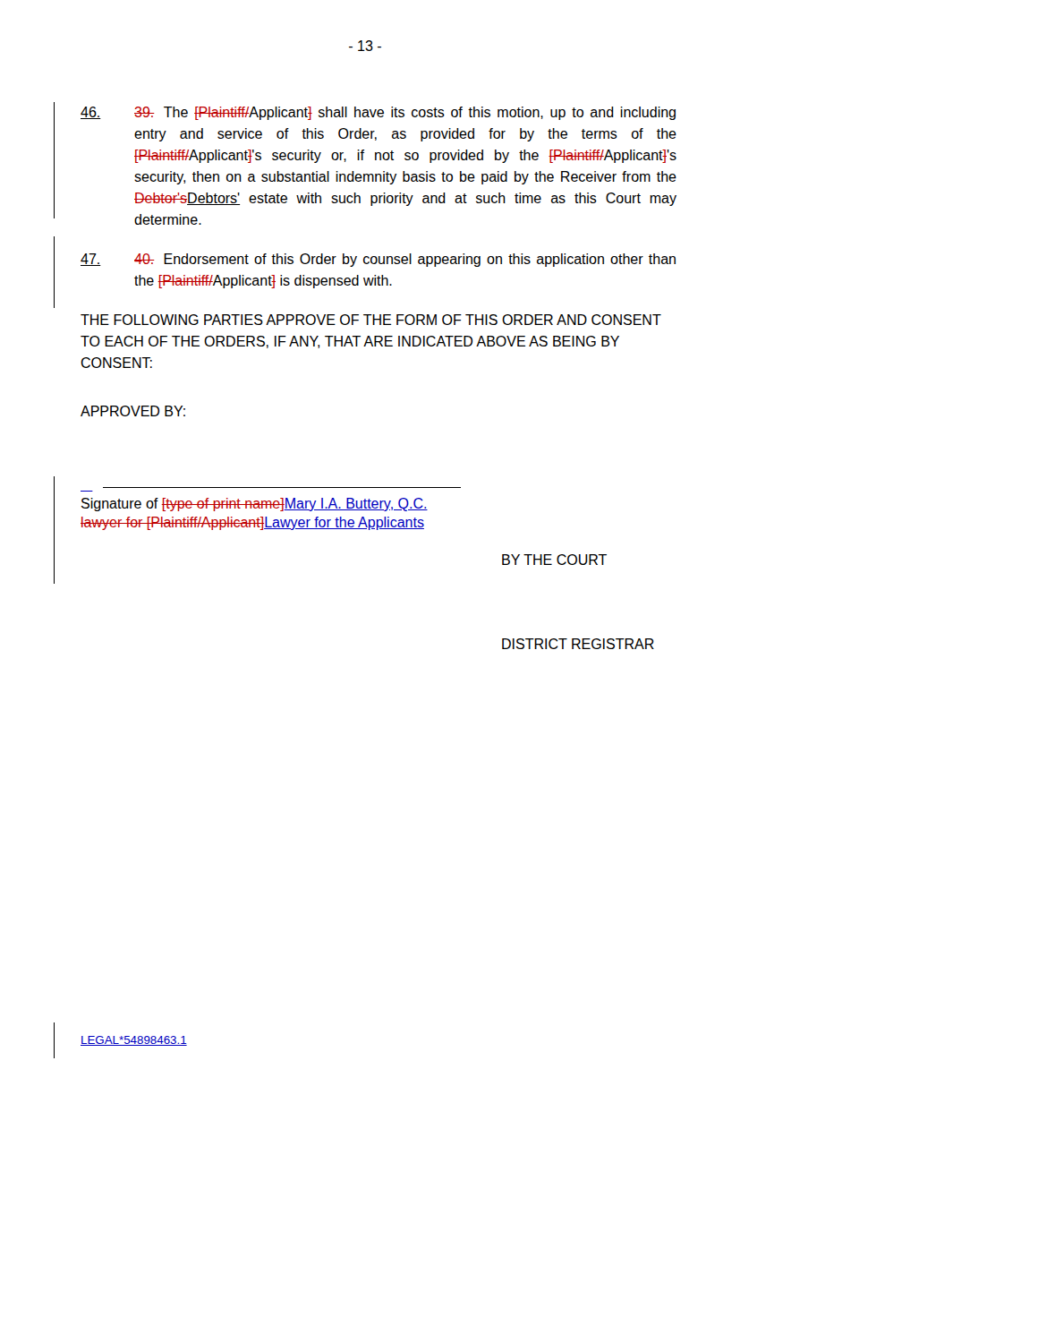- 13 -
46.
39. The [Plaintiff/Applicant] shall have its costs of this motion, up to and including entry and service of this Order, as provided for by the terms of the [Plaintiff/Applicant]'s security or, if not so provided by the [Plaintiff/Applicant]'s security, then on a substantial indemnity basis to be paid by the Receiver from the Debtor's Debtors' estate with such priority and at such time as this Court may determine.
47.
40. Endorsement of this Order by counsel appearing on this application other than the [Plaintiff/Applicant] is dispensed with.
THE FOLLOWING PARTIES APPROVE OF THE FORM OF THIS ORDER AND CONSENT TO EACH OF THE ORDERS, IF ANY, THAT ARE INDICATED ABOVE AS BEING BY CONSENT:
APPROVED BY:
Signature of [type of print name] Mary I.A. Buttery, Q.C.
lawyer for [Plaintiff/Applicant] Lawyer for the Applicants
BY THE COURT
DISTRICT REGISTRAR
LEGAL*54898463.1